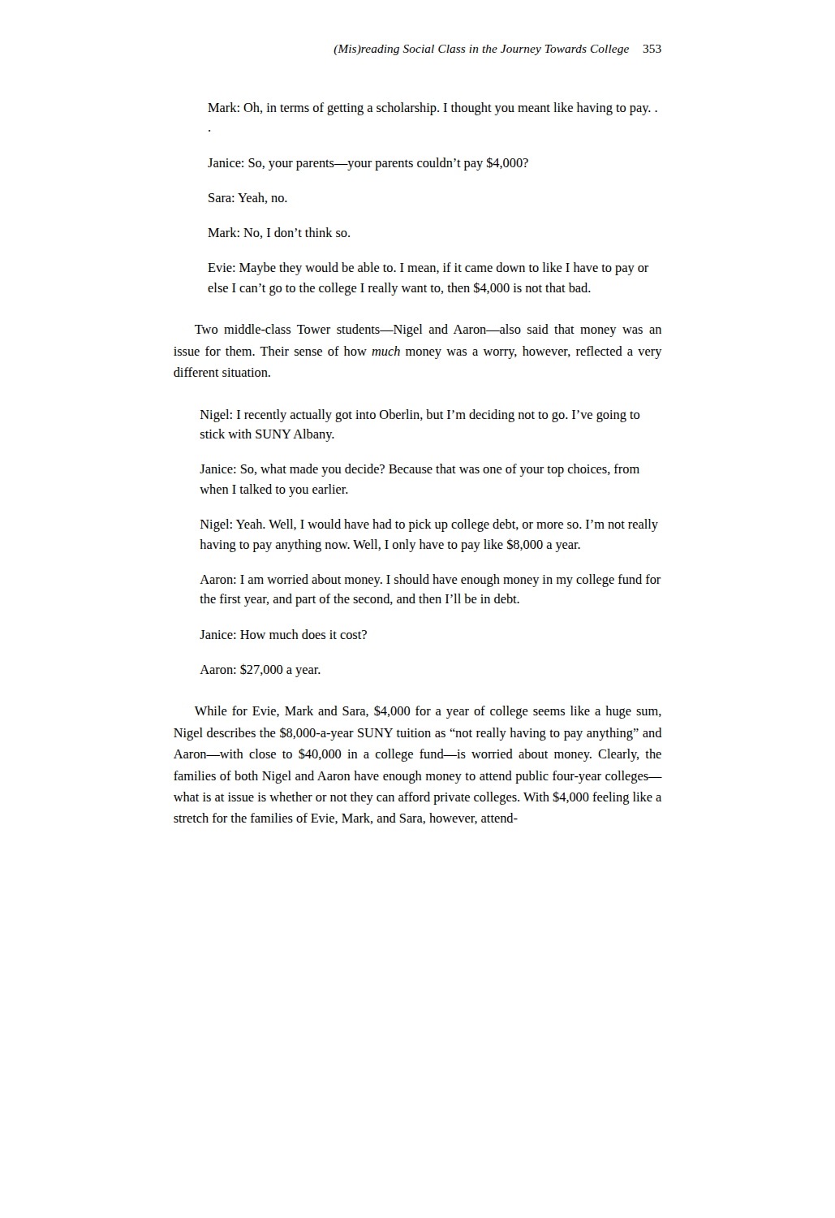(Mis)reading Social Class in the Journey Towards College353
Mark: Oh, in terms of getting a scholarship. I thought you meant like having to pay. . .
Janice: So, your parents—your parents couldn’t pay $4,000?
Sara: Yeah, no.
Mark: No, I don’t think so.
Evie: Maybe they would be able to. I mean, if it came down to like I have to pay or else I can’t go to the college I really want to, then $4,000 is not that bad.
Two middle-class Tower students—Nigel and Aaron—also said that money was an issue for them. Their sense of how much money was a worry, however, reflected a very different situation.
Nigel: I recently actually got into Oberlin, but I’m deciding not to go. I’ve going to stick with SUNY Albany.
Janice: So, what made you decide? Because that was one of your top choices, from when I talked to you earlier.
Nigel: Yeah. Well, I would have had to pick up college debt, or more so. I’m not really having to pay anything now. Well, I only have to pay like $8,000 a year.
Aaron: I am worried about money. I should have enough money in my college fund for the first year, and part of the second, and then I’ll be in debt.
Janice: How much does it cost?
Aaron: $27,000 a year.
While for Evie, Mark and Sara, $4,000 for a year of college seems like a huge sum, Nigel describes the $8,000-a-year SUNY tuition as “not really having to pay anything” and Aaron—with close to $40,000 in a college fund—is worried about money. Clearly, the families of both Nigel and Aaron have enough money to attend public four-year colleges—what is at issue is whether or not they can afford private colleges. With $4,000 feeling like a stretch for the families of Evie, Mark, and Sara, however, attend-